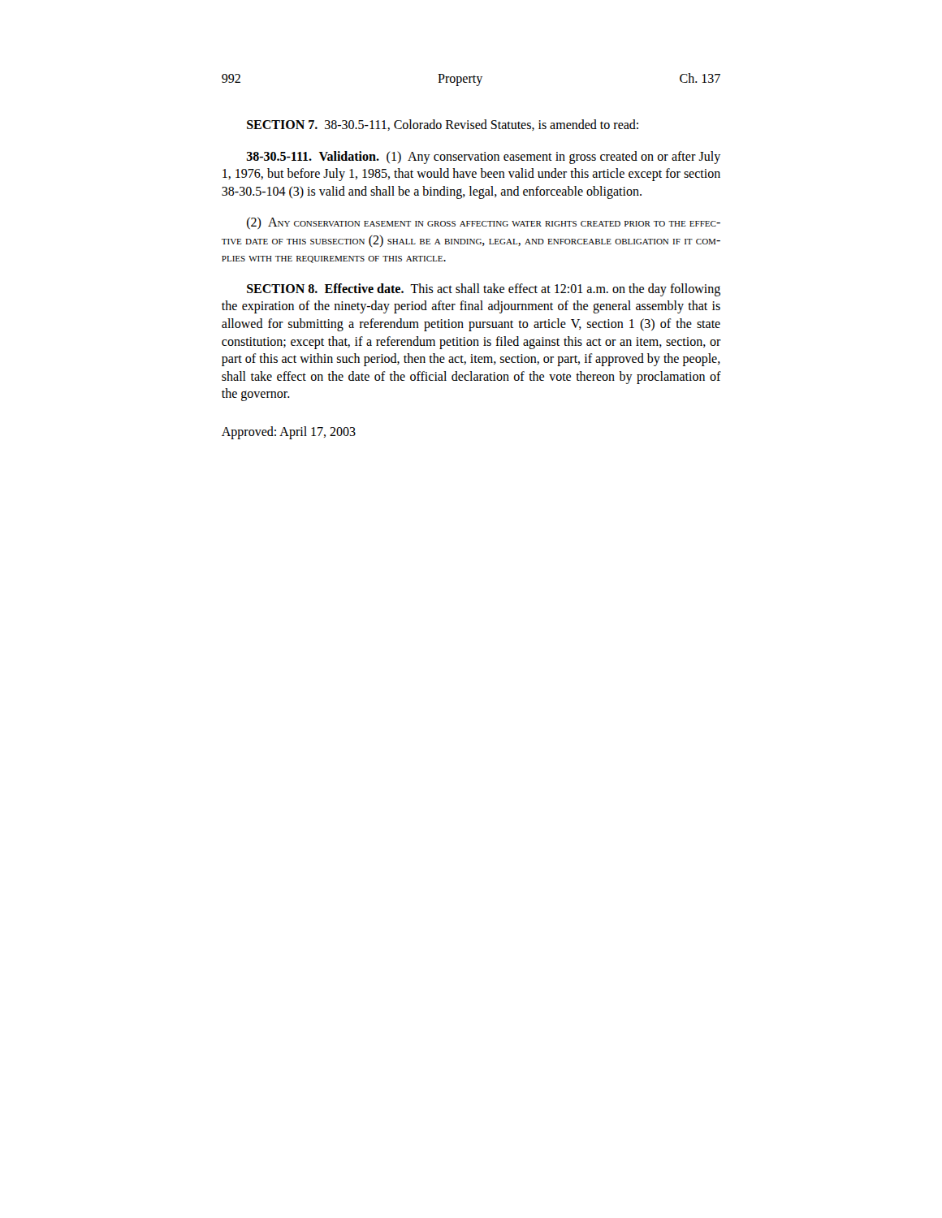992 Property Ch. 137
SECTION 7. 38-30.5-111, Colorado Revised Statutes, is amended to read:
38-30.5-111. Validation. (1) Any conservation easement in gross created on or after July 1, 1976, but before July 1, 1985, that would have been valid under this article except for section 38-30.5-104 (3) is valid and shall be a binding, legal, and enforceable obligation.
(2) Any conservation easement in gross affecting water rights created prior to the effective date of this subsection (2) shall be a binding, legal, and enforceable obligation if it complies with the requirements of this article.
SECTION 8. Effective date. This act shall take effect at 12:01 a.m. on the day following the expiration of the ninety-day period after final adjournment of the general assembly that is allowed for submitting a referendum petition pursuant to article V, section 1 (3) of the state constitution; except that, if a referendum petition is filed against this act or an item, section, or part of this act within such period, then the act, item, section, or part, if approved by the people, shall take effect on the date of the official declaration of the vote thereon by proclamation of the governor.
Approved: April 17, 2003